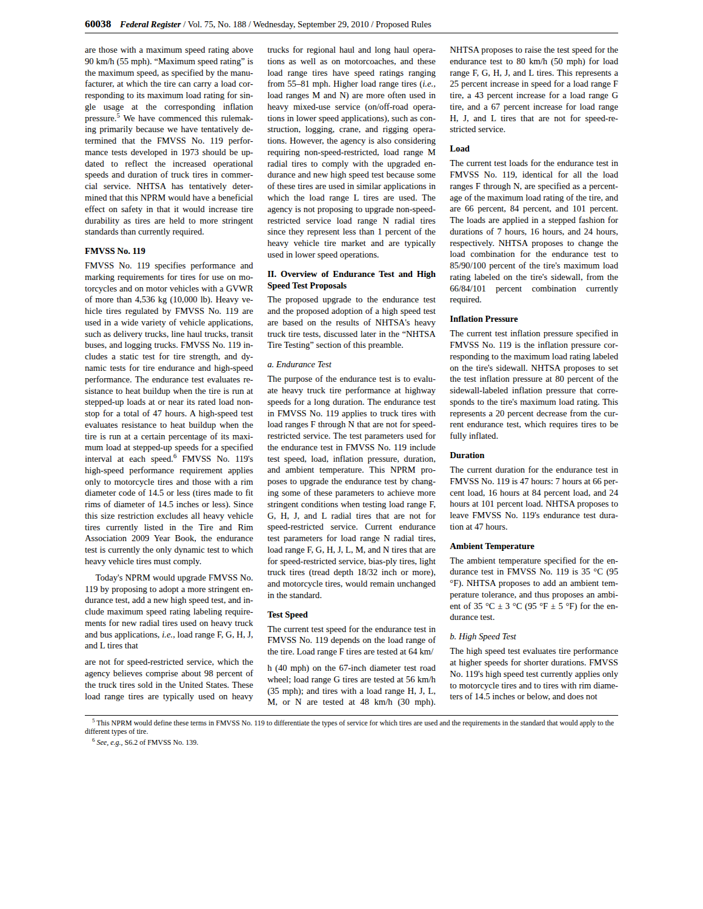60038 Federal Register / Vol. 75, No. 188 / Wednesday, September 29, 2010 / Proposed Rules
are those with a maximum speed rating above 90 km/h (55 mph). “Maximum speed rating” is the maximum speed, as specified by the manufacturer, at which the tire can carry a load corresponding to its maximum load rating for single usage at the corresponding inflation pressure.5 We have commenced this rulemaking primarily because we have tentatively determined that the FMVSS No. 119 performance tests developed in 1973 should be updated to reflect the increased operational speeds and duration of truck tires in commercial service. NHTSA has tentatively determined that this NPRM would have a beneficial effect on safety in that it would increase tire durability as tires are held to more stringent standards than currently required.
FMVSS No. 119
FMVSS No. 119 specifies performance and marking requirements for tires for use on motorcycles and on motor vehicles with a GVWR of more than 4,536 kg (10,000 lb). Heavy vehicle tires regulated by FMVSS No. 119 are used in a wide variety of vehicle applications, such as delivery trucks, line haul trucks, transit buses, and logging trucks. FMVSS No. 119 includes a static test for tire strength, and dynamic tests for tire endurance and high-speed performance. The endurance test evaluates resistance to heat buildup when the tire is run at stepped-up loads at or near its rated load nonstop for a total of 47 hours. A high-speed test evaluates resistance to heat buildup when the tire is run at a certain percentage of its maximum load at stepped-up speeds for a specified interval at each speed.6 FMVSS No. 119's high-speed performance requirement applies only to motorcycle tires and those with a rim diameter code of 14.5 or less (tires made to fit rims of diameter of 14.5 inches or less). Since this size restriction excludes all heavy vehicle tires currently listed in the Tire and Rim Association 2009 Year Book, the endurance test is currently the only dynamic test to which heavy vehicle tires must comply.
Today's NPRM would upgrade FMVSS No. 119 by proposing to adopt a more stringent endurance test, add a new high speed test, and include maximum speed rating labeling requirements for new radial tires used on heavy truck and bus applications, i.e., load range F, G, H, J, and L tires that
are not for speed-restricted service, which the agency believes comprise about 98 percent of the truck tires sold in the United States. These load range tires are typically used on heavy trucks for regional haul and long haul operations as well as on motorcoaches, and these load range tires have speed ratings ranging from 55–81 mph. Higher load range tires (i.e., load ranges M and N) are more often used in heavy mixed-use service (on/off-road operations in lower speed applications), such as construction, logging, crane, and rigging operations. However, the agency is also considering requiring non-speed-restricted, load range M radial tires to comply with the upgraded endurance and new high speed test because some of these tires are used in similar applications in which the load range L tires are used. The agency is not proposing to upgrade non-speed-restricted service load range N radial tires since they represent less than 1 percent of the heavy vehicle tire market and are typically used in lower speed operations.
II. Overview of Endurance Test and High Speed Test Proposals
The proposed upgrade to the endurance test and the proposed adoption of a high speed test are based on the results of NHTSA's heavy truck tire tests, discussed later in the “NHTSA Tire Testing” section of this preamble.
a. Endurance Test
The purpose of the endurance test is to evaluate heavy truck tire performance at highway speeds for a long duration. The endurance test in FMVSS No. 119 applies to truck tires with load ranges F through N that are not for speed-restricted service. The test parameters used for the endurance test in FMVSS No. 119 include test speed, load, inflation pressure, duration, and ambient temperature. This NPRM proposes to upgrade the endurance test by changing some of these parameters to achieve more stringent conditions when testing load range F, G, H, J, and L radial tires that are not for speed-restricted service. Current endurance test parameters for load range N radial tires, load range F, G, H, J, L, M, and N tires that are for speed-restricted service, bias-ply tires, light truck tires (tread depth 18/32 inch or more), and motorcycle tires, would remain unchanged in the standard.
Test Speed
The current test speed for the endurance test in FMVSS No. 119 depends on the load range of the tire. Load range F tires are tested at 64 km/
h (40 mph) on the 67-inch diameter test road wheel; load range G tires are tested at 56 km/h (35 mph); and tires with a load range H, J, L, M, or N are tested at 48 km/h (30 mph). NHTSA proposes to raise the test speed for the endurance test to 80 km/h (50 mph) for load range F, G, H, J, and L tires. This represents a 25 percent increase in speed for a load range F tire, a 43 percent increase for a load range G tire, and a 67 percent increase for load range H, J, and L tires that are not for speed-restricted service.
Load
The current test loads for the endurance test in FMVSS No. 119, identical for all the load ranges F through N, are specified as a percentage of the maximum load rating of the tire, and are 66 percent, 84 percent, and 101 percent. The loads are applied in a stepped fashion for durations of 7 hours, 16 hours, and 24 hours, respectively. NHTSA proposes to change the load combination for the endurance test to 85/90/100 percent of the tire's maximum load rating labeled on the tire's sidewall, from the 66/84/101 percent combination currently required.
Inflation Pressure
The current test inflation pressure specified in FMVSS No. 119 is the inflation pressure corresponding to the maximum load rating labeled on the tire's sidewall. NHTSA proposes to set the test inflation pressure at 80 percent of the sidewall-labeled inflation pressure that corresponds to the tire's maximum load rating. This represents a 20 percent decrease from the current endurance test, which requires tires to be fully inflated.
Duration
The current duration for the endurance test in FMVSS No. 119 is 47 hours: 7 hours at 66 percent load, 16 hours at 84 percent load, and 24 hours at 101 percent load. NHTSA proposes to leave FMVSS No. 119's endurance test duration at 47 hours.
Ambient Temperature
The ambient temperature specified for the endurance test in FMVSS No. 119 is 35 °C (95 °F). NHTSA proposes to add an ambient temperature tolerance, and thus proposes an ambient of 35 °C ± 3 °C (95 °F ± 5 °F) for the endurance test.
b. High Speed Test
The high speed test evaluates tire performance at higher speeds for shorter durations. FMVSS No. 119's high speed test currently applies only to motorcycle tires and to tires with rim diameters of 14.5 inches or below, and does not
5 This NPRM would define these terms in FMVSS No. 119 to differentiate the types of service for which tires are used and the requirements in the standard that would apply to the different types of tire.
6 See, e.g., S6.2 of FMVSS No. 139.